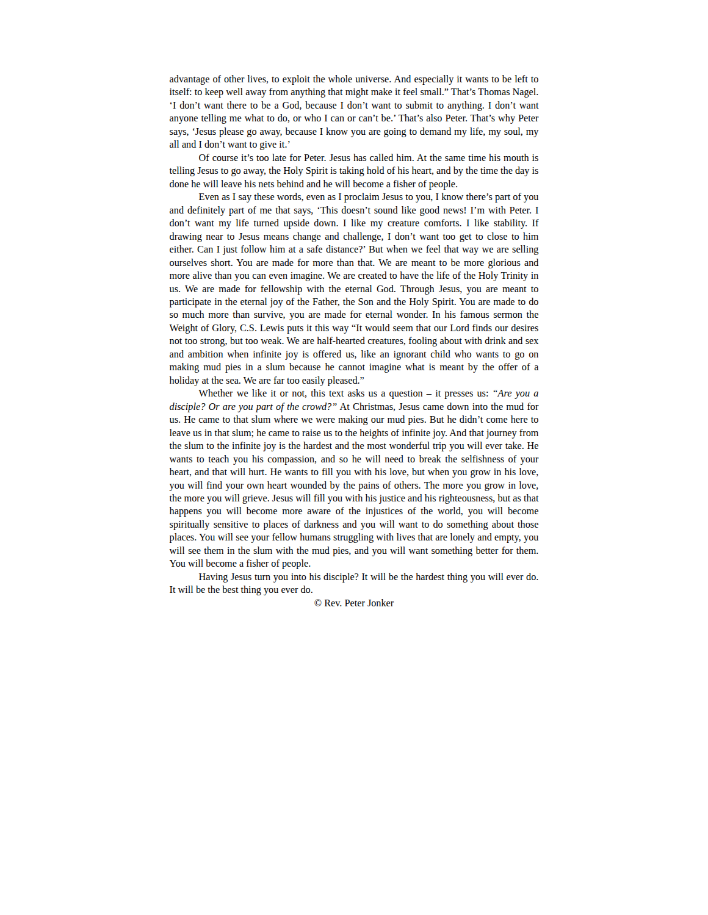advantage of other lives, to exploit the whole universe. And especially it wants to be left to itself: to keep well away from anything that might make it feel small.” That’s Thomas Nagel. ‘I don’t want there to be a God, because I don’t want to submit to anything. I don’t want anyone telling me what to do, or who I can or can’t be.’ That’s also Peter. That’s why Peter says, ‘Jesus please go away, because I know you are going to demand my life, my soul, my all and I don’t want to give it.’
Of course it’s too late for Peter. Jesus has called him. At the same time his mouth is telling Jesus to go away, the Holy Spirit is taking hold of his heart, and by the time the day is done he will leave his nets behind and he will become a fisher of people.
Even as I say these words, even as I proclaim Jesus to you, I know there’s part of you and definitely part of me that says, ‘This doesn’t sound like good news! I’m with Peter. I don’t want my life turned upside down. I like my creature comforts. I like stability. If drawing near to Jesus means change and challenge, I don’t want too get to close to him either. Can I just follow him at a safe distance?’ But when we feel that way we are selling ourselves short. You are made for more than that. We are meant to be more glorious and more alive than you can even imagine. We are created to have the life of the Holy Trinity in us. We are made for fellowship with the eternal God. Through Jesus, you are meant to participate in the eternal joy of the Father, the Son and the Holy Spirit. You are made to do so much more than survive, you are made for eternal wonder. In his famous sermon the Weight of Glory, C.S. Lewis puts it this way “It would seem that our Lord finds our desires not too strong, but too weak. We are half-hearted creatures, fooling about with drink and sex and ambition when infinite joy is offered us, like an ignorant child who wants to go on making mud pies in a slum because he cannot imagine what is meant by the offer of a holiday at the sea. We are far too easily pleased.”
Whether we like it or not, this text asks us a question – it presses us: “Are you a disciple? Or are you part of the crowd?” At Christmas, Jesus came down into the mud for us. He came to that slum where we were making our mud pies. But he didn’t come here to leave us in that slum; he came to raise us to the heights of infinite joy. And that journey from the slum to the infinite joy is the hardest and the most wonderful trip you will ever take. He wants to teach you his compassion, and so he will need to break the selfishness of your heart, and that will hurt. He wants to fill you with his love, but when you grow in his love, you will find your own heart wounded by the pains of others. The more you grow in love, the more you will grieve. Jesus will fill you with his justice and his righteousness, but as that happens you will become more aware of the injustices of the world, you will become spiritually sensitive to places of darkness and you will want to do something about those places. You will see your fellow humans struggling with lives that are lonely and empty, you will see them in the slum with the mud pies, and you will want something better for them. You will become a fisher of people.
Having Jesus turn you into his disciple? It will be the hardest thing you will ever do. It will be the best thing you ever do.
© Rev. Peter Jonker